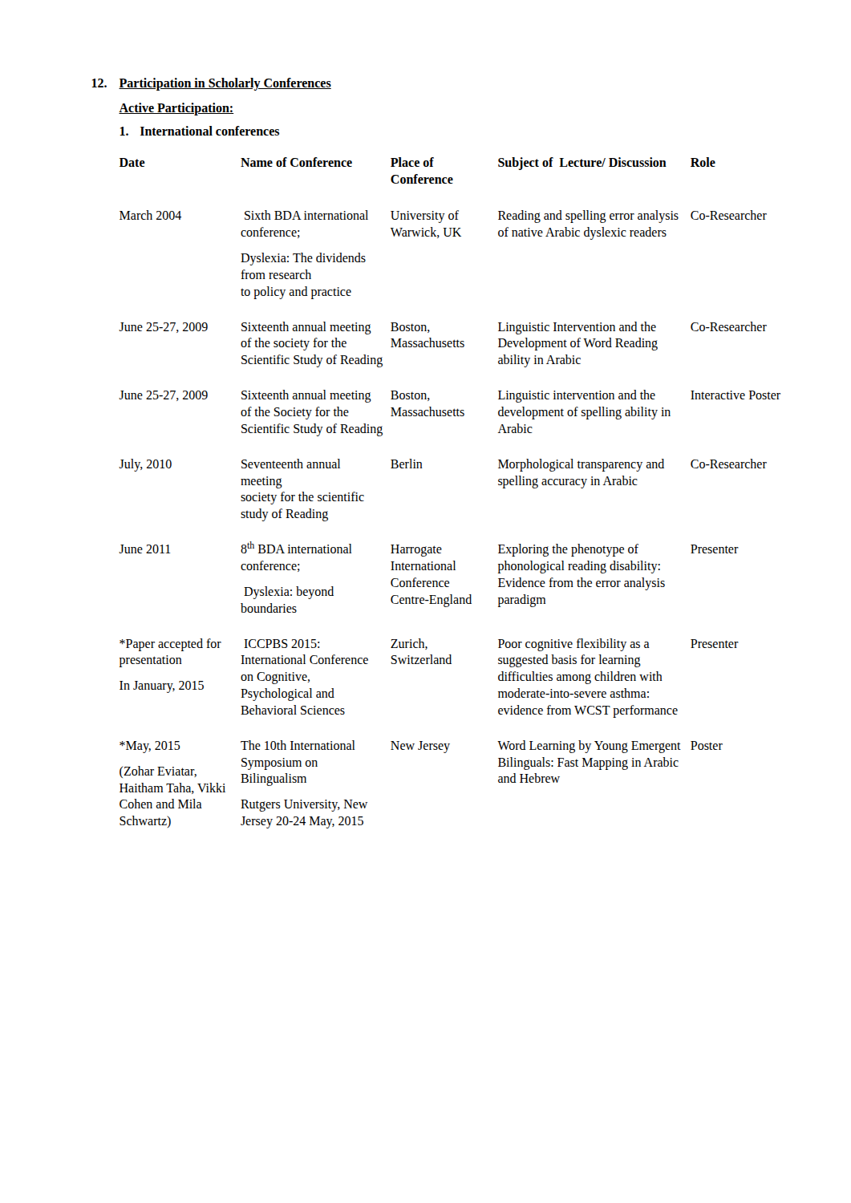12. Participation in Scholarly Conferences
Active Participation:
1. International conferences
| Date | Name of Conference | Place of Conference | Subject of Lecture/ Discussion | Role |
| --- | --- | --- | --- | --- |
| March 2004 | Sixth BDA international conference; Dyslexia: The dividends from research to policy and practice | University of Warwick, UK | Reading and spelling error analysis of native Arabic dyslexic readers | Co-Researcher |
| June 25-27, 2009 | Sixteenth annual meeting of the society for the Scientific Study of Reading | Boston, Massachusetts | Linguistic Intervention and the Development of Word Reading ability in Arabic | Co-Researcher |
| June 25-27, 2009 | Sixteenth annual meeting of the Society for the Scientific Study of Reading | Boston, Massachusetts | Linguistic intervention and the development of spelling ability in Arabic | Interactive Poster |
| July, 2010 | Seventeenth annual meeting society for the scientific study of Reading | Berlin | Morphological transparency and spelling accuracy in Arabic | Co-Researcher |
| June 2011 | 8 th BDA international conference; Dyslexia: beyond boundaries | Harrogate International Conference Centre-England | Exploring the phenotype of phonological reading disability: Evidence from the error analysis paradigm | Presenter |
| *Paper accepted for presentation In January, 2015 | ICCPBS 2015: International Conference on Cognitive, Psychological and Behavioral Sciences | Zurich, Switzerland | Poor cognitive flexibility as a suggested basis for learning difficulties among children with moderate-into-severe asthma: evidence from WCST performance | Presenter |
| *May, 2015 (Zohar Eviatar, Haitham Taha, Vikki Cohen and Mila Schwartz) | The 10th International Symposium on Bilingualism Rutgers University, New Jersey 20-24 May, 2015 | New Jersey | Word Learning by Young Emergent Bilinguals: Fast Mapping in Arabic and Hebrew | Poster |